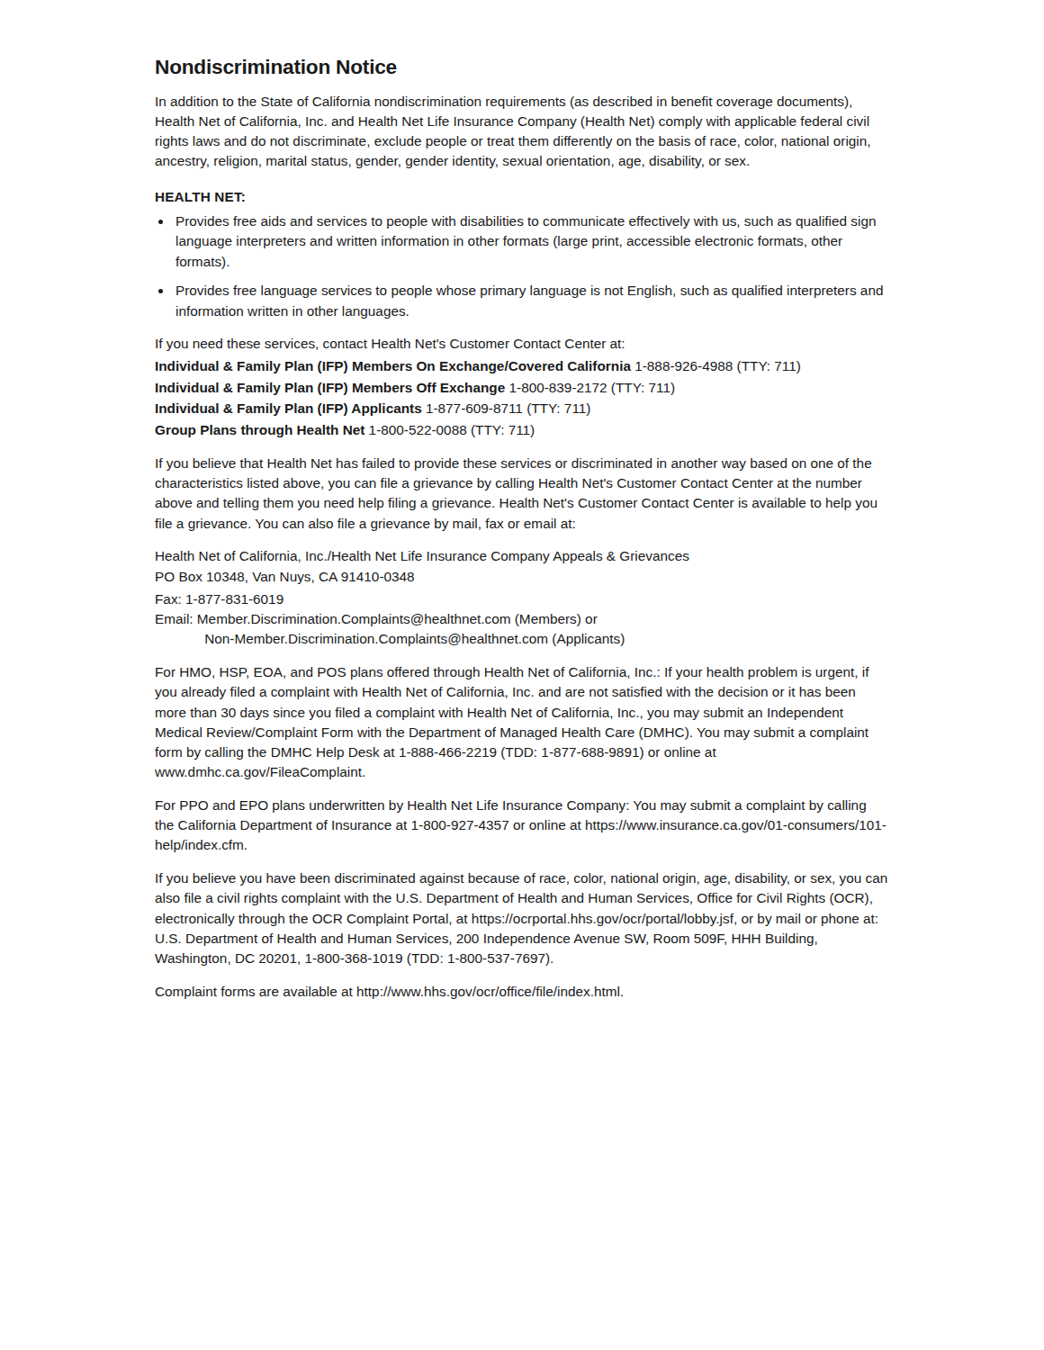Nondiscrimination Notice
In addition to the State of California nondiscrimination requirements (as described in benefit coverage documents), Health Net of California, Inc. and Health Net Life Insurance Company (Health Net) comply with applicable federal civil rights laws and do not discriminate, exclude people or treat them differently on the basis of race, color, national origin, ancestry, religion, marital status, gender, gender identity, sexual orientation, age, disability, or sex.
Health Net:
Provides free aids and services to people with disabilities to communicate effectively with us, such as qualified sign language interpreters and written information in other formats (large print, accessible electronic formats, other formats).
Provides free language services to people whose primary language is not English, such as qualified interpreters and information written in other languages.
If you need these services, contact Health Net's Customer Contact Center at:
Individual & Family Plan (IFP) Members On Exchange/Covered California 1-888-926-4988 (TTY: 711)
Individual & Family Plan (IFP) Members Off Exchange 1-800-839-2172 (TTY: 711)
Individual & Family Plan (IFP) Applicants 1-877-609-8711 (TTY: 711)
Group Plans through Health Net 1-800-522-0088 (TTY: 711)
If you believe that Health Net has failed to provide these services or discriminated in another way based on one of the characteristics listed above, you can file a grievance by calling Health Net's Customer Contact Center at the number above and telling them you need help filing a grievance. Health Net's Customer Contact Center is available to help you file a grievance. You can also file a grievance by mail, fax or email at:
Health Net of California, Inc./Health Net Life Insurance Company Appeals & Grievances
PO Box 10348, Van Nuys, CA 91410-0348
Fax: 1-877-831-6019
Email: Member.Discrimination.Complaints@healthnet.com (Members) or
Non-Member.Discrimination.Complaints@healthnet.com (Applicants)
For HMO, HSP, EOA, and POS plans offered through Health Net of California, Inc.: If your health problem is urgent, if you already filed a complaint with Health Net of California, Inc. and are not satisfied with the decision or it has been more than 30 days since you filed a complaint with Health Net of California, Inc., you may submit an Independent Medical Review/Complaint Form with the Department of Managed Health Care (DMHC). You may submit a complaint form by calling the DMHC Help Desk at 1-888-466-2219 (TDD: 1-877-688-9891) or online at www.dmhc.ca.gov/FileaComplaint.
For PPO and EPO plans underwritten by Health Net Life Insurance Company: You may submit a complaint by calling the California Department of Insurance at 1-800-927-4357 or online at https://www.insurance.ca.gov/01-consumers/101-help/index.cfm.
If you believe you have been discriminated against because of race, color, national origin, age, disability, or sex, you can also file a civil rights complaint with the U.S. Department of Health and Human Services, Office for Civil Rights (OCR), electronically through the OCR Complaint Portal, at https://ocrportal.hhs.gov/ocr/portal/lobby.jsf, or by mail or phone at: U.S. Department of Health and Human Services, 200 Independence Avenue SW, Room 509F, HHH Building, Washington, DC 20201, 1-800-368-1019 (TDD: 1-800-537-7697).
Complaint forms are available at http://www.hhs.gov/ocr/office/file/index.html.